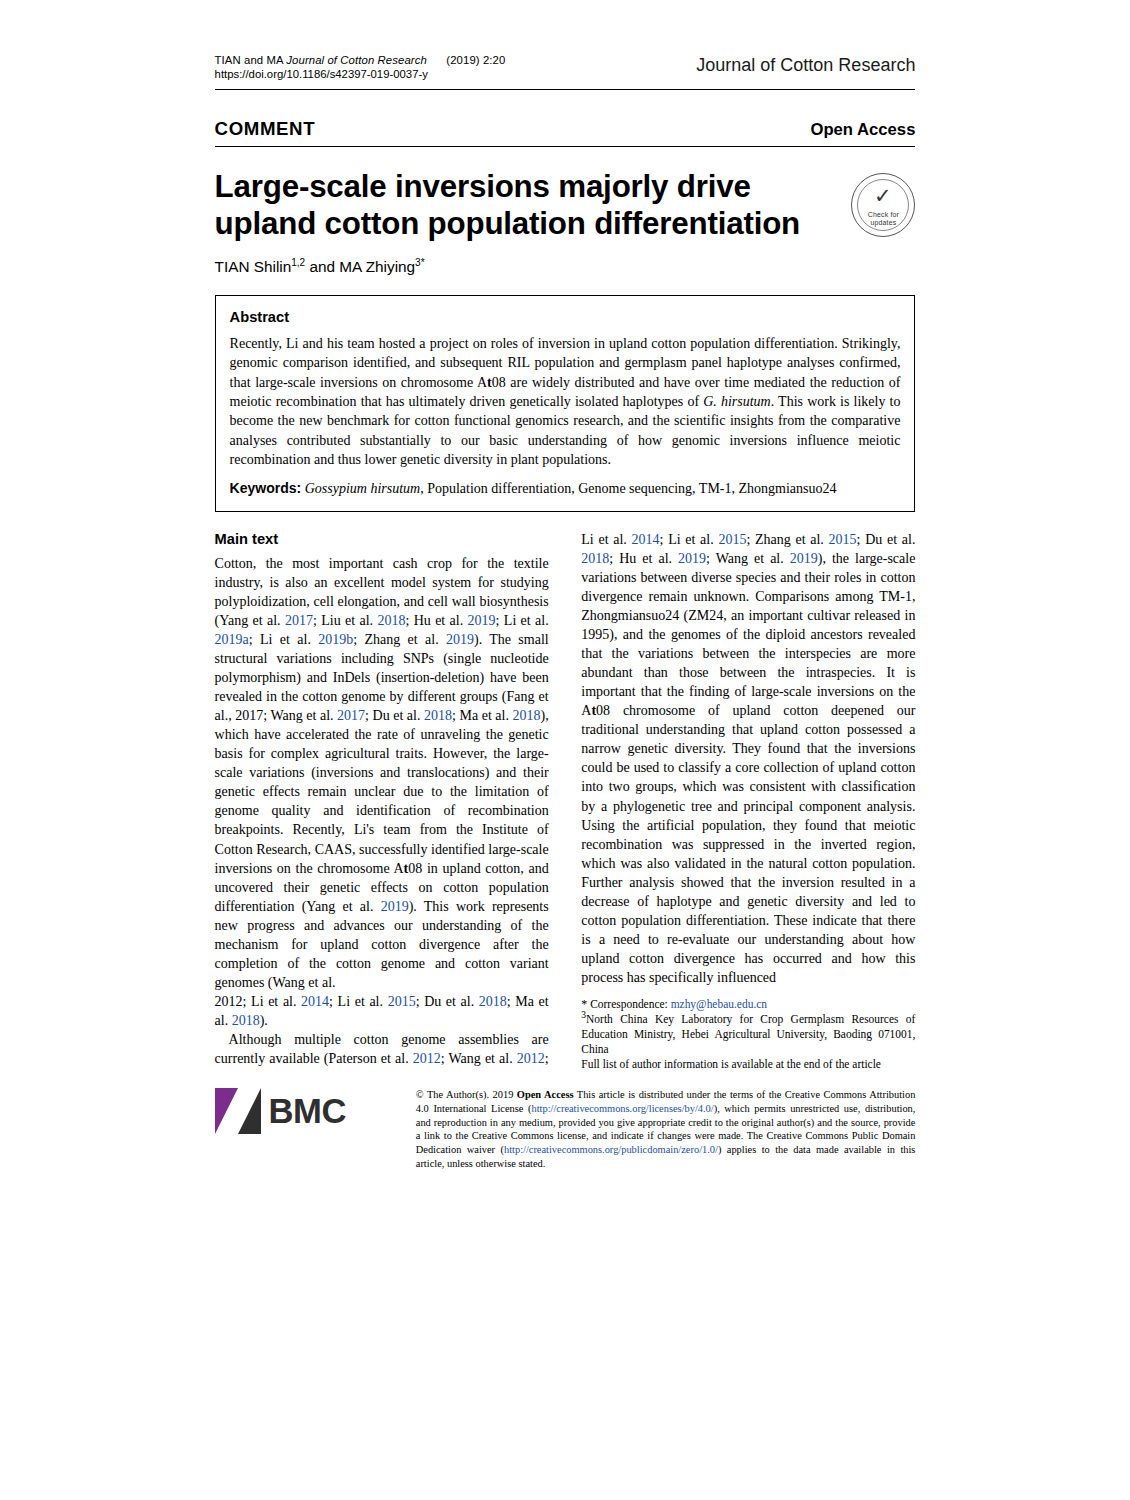TIAN and MA Journal of Cotton Research (2019) 2:20
https://doi.org/10.1186/s42397-019-0037-y
Journal of Cotton Research
COMMENT
Open Access
Large-scale inversions majorly drive upland cotton population differentiation
✓
Check for
updates
TIAN Shilin1,2 and MA Zhiying3*
Abstract
Recently, Li and his team hosted a project on roles of inversion in upland cotton population differentiation. Strikingly, genomic comparison identified, and subsequent RIL population and germplasm panel haplotype analyses confirmed, that large-scale inversions on chromosome At08 are widely distributed and have over time mediated the reduction of meiotic recombination that has ultimately driven genetically isolated haplotypes of G. hirsutum. This work is likely to become the new benchmark for cotton functional genomics research, and the scientific insights from the comparative analyses contributed substantially to our basic understanding of how genomic inversions influence meiotic recombination and thus lower genetic diversity in plant populations.
Keywords: Gossypium hirsutum, Population differentiation, Genome sequencing, TM-1, Zhongmiansuo24
Main text
Cotton, the most important cash crop for the textile industry, is also an excellent model system for studying polyploidization, cell elongation, and cell wall biosynthesis (Yang et al. 2017; Liu et al. 2018; Hu et al. 2019; Li et al. 2019a; Li et al. 2019b; Zhang et al. 2019). The small structural variations including SNPs (single nucleotide polymorphism) and InDels (insertion-deletion) have been revealed in the cotton genome by different groups (Fang et al., 2017; Wang et al. 2017; Du et al. 2018; Ma et al. 2018), which have accelerated the rate of unraveling the genetic basis for complex agricultural traits. However, the large-scale variations (inversions and translocations) and their genetic effects remain unclear due to the limitation of genome quality and identification of recombination breakpoints. Recently, Li's team from the Institute of Cotton Research, CAAS, successfully identified large-scale inversions on the chromosome At08 in upland cotton, and uncovered their genetic effects on cotton population differentiation (Yang et al. 2019). This work represents new progress and advances our understanding of the mechanism for upland cotton divergence after the completion of the cotton genome and cotton variant genomes (Wang et al.
2012; Li et al. 2014; Li et al. 2015; Du et al. 2018; Ma et al. 2018).
Although multiple cotton genome assemblies are currently available (Paterson et al. 2012; Wang et al. 2012; Li et al. 2014; Li et al. 2015; Zhang et al. 2015; Du et al. 2018; Hu et al. 2019; Wang et al. 2019), the large-scale variations between diverse species and their roles in cotton divergence remain unknown. Comparisons among TM-1, Zhongmiansuo24 (ZM24, an important cultivar released in 1995), and the genomes of the diploid ancestors revealed that the variations between the interspecies are more abundant than those between the intraspecies. It is important that the finding of large-scale inversions on the At08 chromosome of upland cotton deepened our traditional understanding that upland cotton possessed a narrow genetic diversity. They found that the inversions could be used to classify a core collection of upland cotton into two groups, which was consistent with classification by a phylogenetic tree and principal component analysis. Using the artificial population, they found that meiotic recombination was suppressed in the inverted region, which was also validated in the natural cotton population. Further analysis showed that the inversion resulted in a decrease of haplotype and genetic diversity and led to cotton population differentiation. These indicate that there is a need to re-evaluate our understanding about how upland cotton divergence has occurred and how this process has specifically influenced
* Correspondence: mzhy@hebau.edu.cn
3North China Key Laboratory for Crop Germplasm Resources of Education Ministry, Hebei Agricultural University, Baoding 071001, China
Full list of author information is available at the end of the article
BMC
© The Author(s). 2019 Open Access This article is distributed under the terms of the Creative Commons Attribution 4.0 International License (http://creativecommons.org/licenses/by/4.0/), which permits unrestricted use, distribution, and reproduction in any medium, provided you give appropriate credit to the original author(s) and the source, provide a link to the Creative Commons license, and indicate if changes were made. The Creative Commons Public Domain Dedication waiver (http://creativecommons.org/publicdomain/zero/1.0/) applies to the data made available in this article, unless otherwise stated.